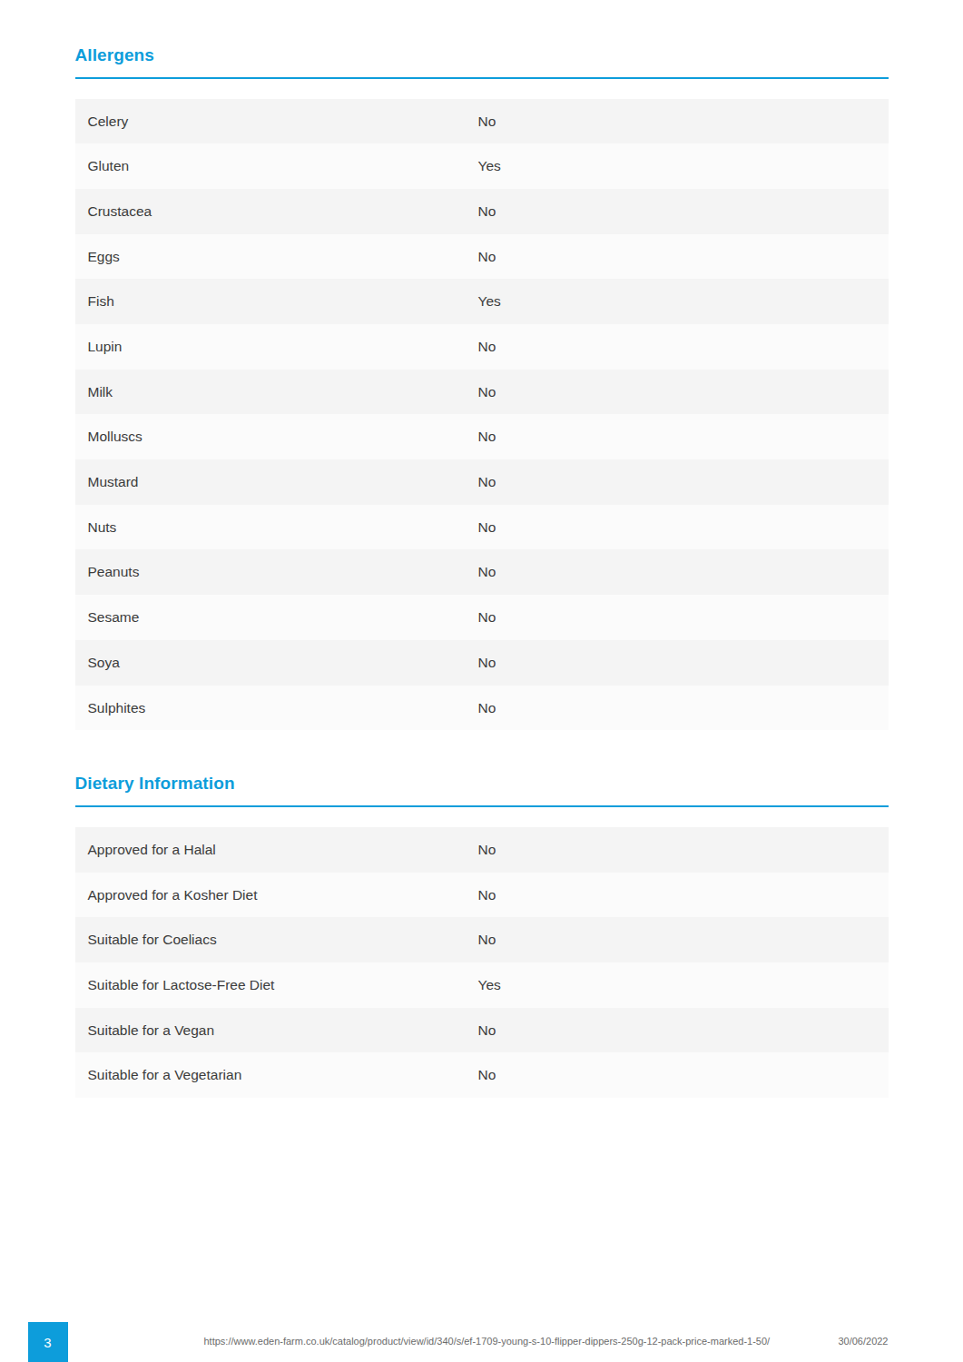Allergens
| Celery | No |
| Gluten | Yes |
| Crustacea | No |
| Eggs | No |
| Fish | Yes |
| Lupin | No |
| Milk | No |
| Molluscs | No |
| Mustard | No |
| Nuts | No |
| Peanuts | No |
| Sesame | No |
| Soya | No |
| Sulphites | No |
Dietary Information
| Approved for a Halal | No |
| Approved for a Kosher Diet | No |
| Suitable for Coeliacs | No |
| Suitable for Lactose-Free Diet | Yes |
| Suitable for a Vegan | No |
| Suitable for a Vegetarian | No |
3
https://www.eden-farm.co.uk/catalog/product/view/id/340/s/ef-1709-young-s-10-flipper-dippers-250g-12-pack-price-marked-1-50/
30/06/2022